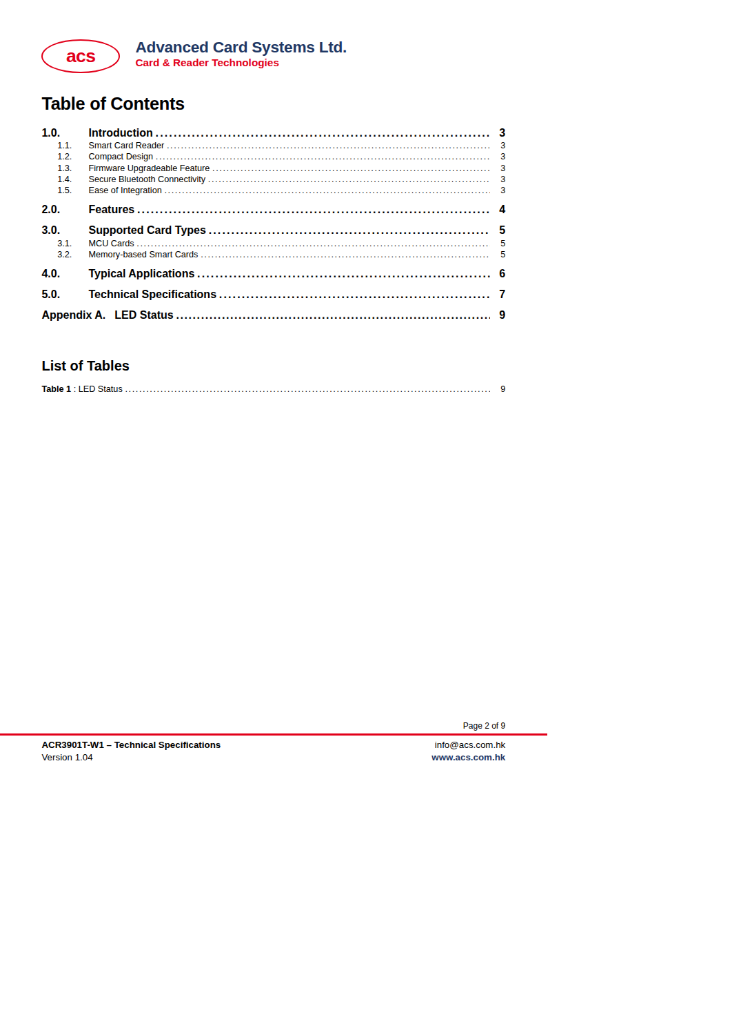acs
Advanced Card Systems Ltd.
Card & Reader Technologies
Table of Contents
1.0. Introduction .................................................................................................. 3
1.1. Smart Card Reader ................................................................................................................. 3
1.2. Compact Design .................................................................................................................... 3
1.3. Firmware Upgradeable Feature ................................................................................................. 3
1.4. Secure Bluetooth Connectivity ................................................................................................... 3
1.5. Ease of Integration ................................................................................................................. 3
2.0. Features ....................................................................................................... 4
3.0. Supported Card Types ................................................................................. 5
3.1. MCU Cards ......................................................................................................................... 5
3.2. Memory-based Smart Cards ..................................................................................................... 5
4.0. Typical Applications ..................................................................................... 6
5.0. Technical Specifications ............................................................................. 7
Appendix A. LED Status ................................................................................. 9
List of Tables
Table 1 : LED Status ............................................................................................................................. 9
Page 2 of 9
ACR3901T-W1 – Technical Specifications
Version 1.04
info@acs.com.hk
www.acs.com.hk